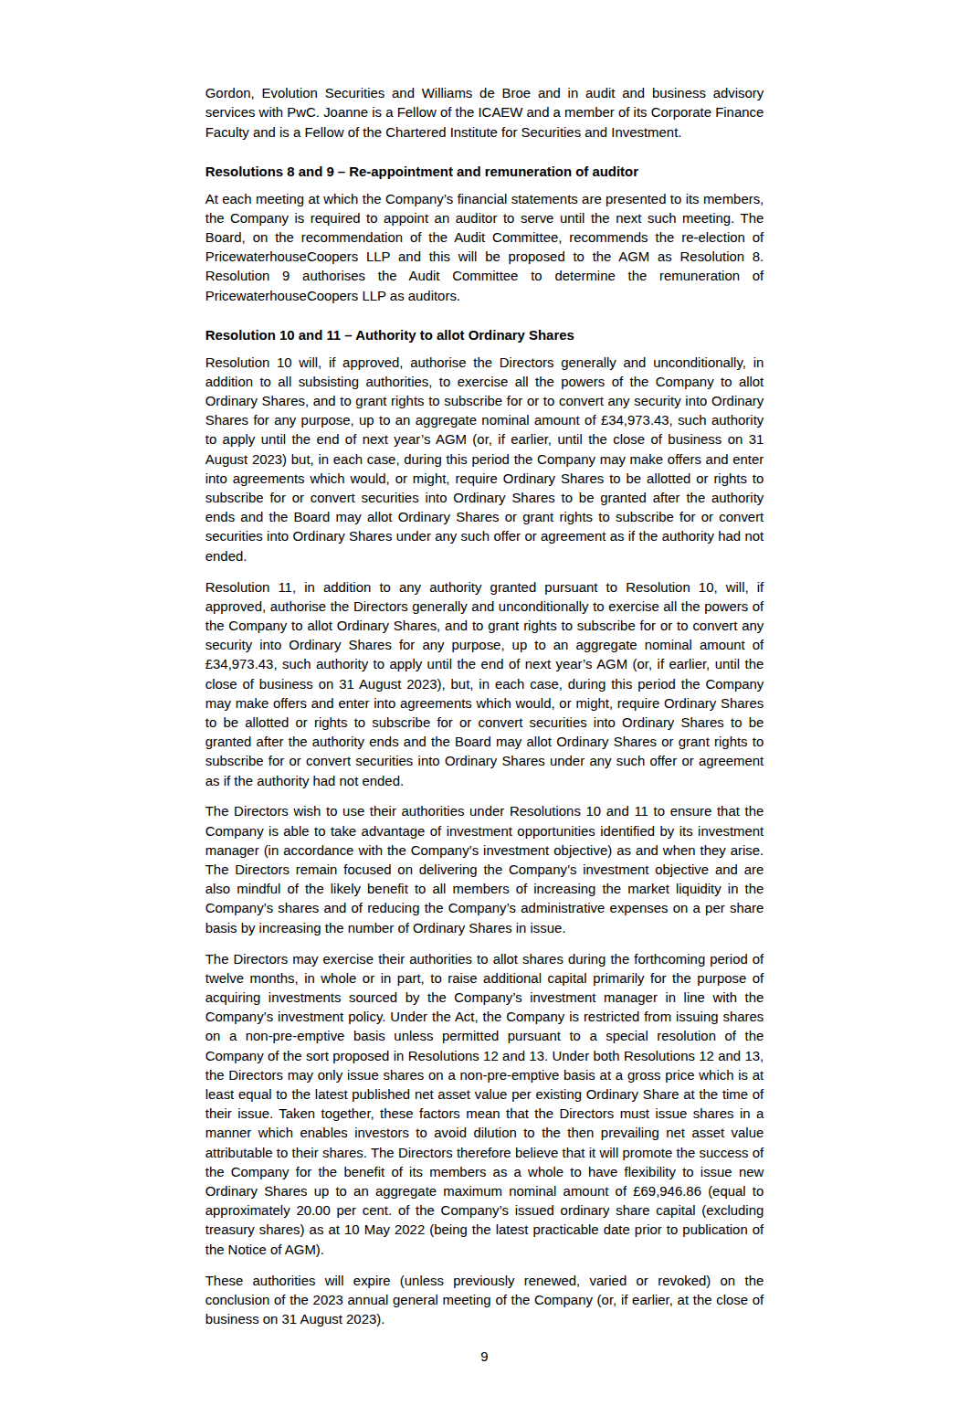Gordon, Evolution Securities and Williams de Broe and in audit and business advisory services with PwC. Joanne is a Fellow of the ICAEW and a member of its Corporate Finance Faculty and is a Fellow of the Chartered Institute for Securities and Investment.
Resolutions 8 and 9 – Re-appointment and remuneration of auditor
At each meeting at which the Company’s financial statements are presented to its members, the Company is required to appoint an auditor to serve until the next such meeting. The Board, on the recommendation of the Audit Committee, recommends the re-election of PricewaterhouseCoopers LLP and this will be proposed to the AGM as Resolution 8. Resolution 9 authorises the Audit Committee to determine the remuneration of PricewaterhouseCoopers LLP as auditors.
Resolution 10 and 11 – Authority to allot Ordinary Shares
Resolution 10 will, if approved, authorise the Directors generally and unconditionally, in addition to all subsisting authorities, to exercise all the powers of the Company to allot Ordinary Shares, and to grant rights to subscribe for or to convert any security into Ordinary Shares for any purpose, up to an aggregate nominal amount of £34,973.43, such authority to apply until the end of next year’s AGM (or, if earlier, until the close of business on 31 August 2023) but, in each case, during this period the Company may make offers and enter into agreements which would, or might, require Ordinary Shares to be allotted or rights to subscribe for or convert securities into Ordinary Shares to be granted after the authority ends and the Board may allot Ordinary Shares or grant rights to subscribe for or convert securities into Ordinary Shares under any such offer or agreement as if the authority had not ended.
Resolution 11, in addition to any authority granted pursuant to Resolution 10, will, if approved, authorise the Directors generally and unconditionally to exercise all the powers of the Company to allot Ordinary Shares, and to grant rights to subscribe for or to convert any security into Ordinary Shares for any purpose, up to an aggregate nominal amount of £34,973.43, such authority to apply until the end of next year’s AGM (or, if earlier, until the close of business on 31 August 2023), but, in each case, during this period the Company may make offers and enter into agreements which would, or might, require Ordinary Shares to be allotted or rights to subscribe for or convert securities into Ordinary Shares to be granted after the authority ends and the Board may allot Ordinary Shares or grant rights to subscribe for or convert securities into Ordinary Shares under any such offer or agreement as if the authority had not ended.
The Directors wish to use their authorities under Resolutions 10 and 11 to ensure that the Company is able to take advantage of investment opportunities identified by its investment manager (in accordance with the Company’s investment objective) as and when they arise. The Directors remain focused on delivering the Company’s investment objective and are also mindful of the likely benefit to all members of increasing the market liquidity in the Company’s shares and of reducing the Company’s administrative expenses on a per share basis by increasing the number of Ordinary Shares in issue.
The Directors may exercise their authorities to allot shares during the forthcoming period of twelve months, in whole or in part, to raise additional capital primarily for the purpose of acquiring investments sourced by the Company’s investment manager in line with the Company’s investment policy. Under the Act, the Company is restricted from issuing shares on a non-pre-emptive basis unless permitted pursuant to a special resolution of the Company of the sort proposed in Resolutions 12 and 13. Under both Resolutions 12 and 13, the Directors may only issue shares on a non-pre-emptive basis at a gross price which is at least equal to the latest published net asset value per existing Ordinary Share at the time of their issue. Taken together, these factors mean that the Directors must issue shares in a manner which enables investors to avoid dilution to the then prevailing net asset value attributable to their shares. The Directors therefore believe that it will promote the success of the Company for the benefit of its members as a whole to have flexibility to issue new Ordinary Shares up to an aggregate maximum nominal amount of £69,946.86 (equal to approximately 20.00 per cent. of the Company’s issued ordinary share capital (excluding treasury shares) as at 10 May 2022 (being the latest practicable date prior to publication of the Notice of AGM).
These authorities will expire (unless previously renewed, varied or revoked) on the conclusion of the 2023 annual general meeting of the Company (or, if earlier, at the close of business on 31 August 2023).
9